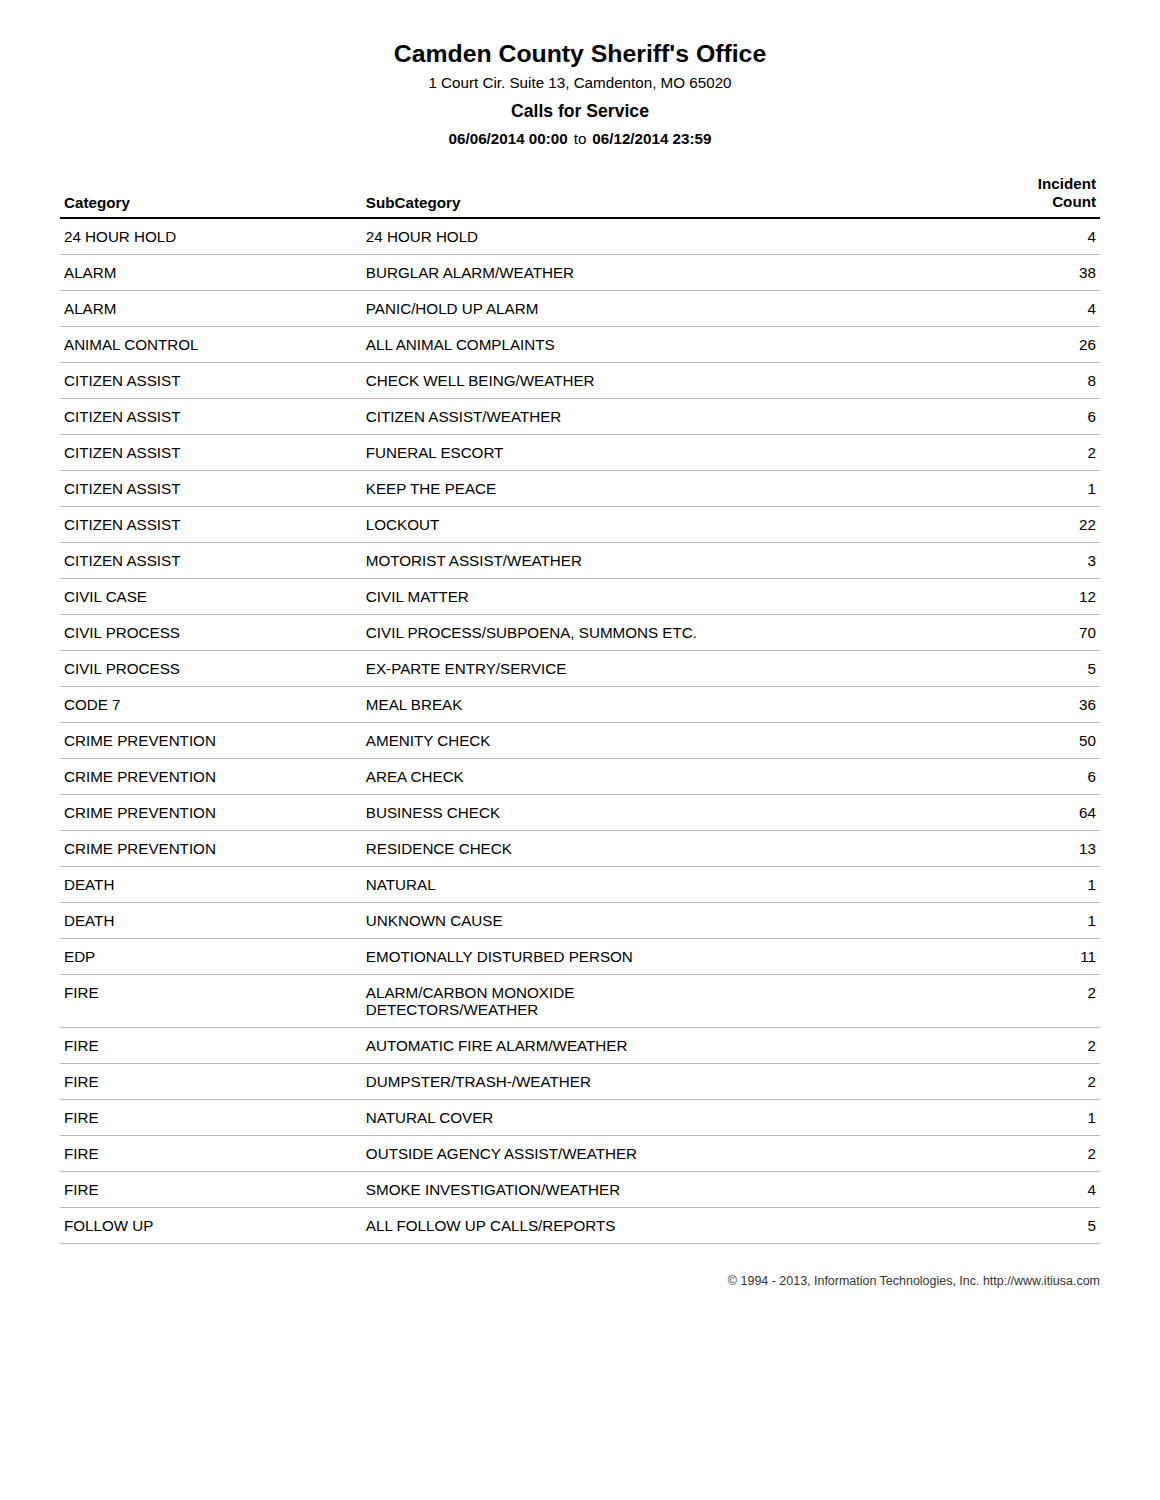Camden County Sheriff's Office
1 Court Cir. Suite 13, Camdenton, MO 65020
Calls for Service
06/06/2014 00:00 to 06/12/2014 23:59
| Category | SubCategory | Incident Count |
| --- | --- | --- |
| 24 HOUR HOLD | 24 HOUR HOLD | 4 |
| ALARM | BURGLAR ALARM/WEATHER | 38 |
| ALARM | PANIC/HOLD UP ALARM | 4 |
| ANIMAL CONTROL | ALL ANIMAL COMPLAINTS | 26 |
| CITIZEN ASSIST | CHECK WELL BEING/WEATHER | 8 |
| CITIZEN ASSIST | CITIZEN ASSIST/WEATHER | 6 |
| CITIZEN ASSIST | FUNERAL ESCORT | 2 |
| CITIZEN ASSIST | KEEP THE PEACE | 1 |
| CITIZEN ASSIST | LOCKOUT | 22 |
| CITIZEN ASSIST | MOTORIST ASSIST/WEATHER | 3 |
| CIVIL CASE | CIVIL MATTER | 12 |
| CIVIL PROCESS | CIVIL PROCESS/SUBPOENA, SUMMONS ETC. | 70 |
| CIVIL PROCESS | EX-PARTE ENTRY/SERVICE | 5 |
| CODE 7 | MEAL BREAK | 36 |
| CRIME PREVENTION | AMENITY CHECK | 50 |
| CRIME PREVENTION | AREA CHECK | 6 |
| CRIME PREVENTION | BUSINESS CHECK | 64 |
| CRIME PREVENTION | RESIDENCE CHECK | 13 |
| DEATH | NATURAL | 1 |
| DEATH | UNKNOWN CAUSE | 1 |
| EDP | EMOTIONALLY DISTURBED PERSON | 11 |
| FIRE | ALARM/CARBON MONOXIDE DETECTORS/WEATHER | 2 |
| FIRE | AUTOMATIC FIRE ALARM/WEATHER | 2 |
| FIRE | DUMPSTER/TRASH-/WEATHER | 2 |
| FIRE | NATURAL COVER | 1 |
| FIRE | OUTSIDE AGENCY ASSIST/WEATHER | 2 |
| FIRE | SMOKE INVESTIGATION/WEATHER | 4 |
| FOLLOW UP | ALL FOLLOW UP CALLS/REPORTS | 5 |
© 1994 - 2013, Information Technologies, Inc. http://www.itiusa.com